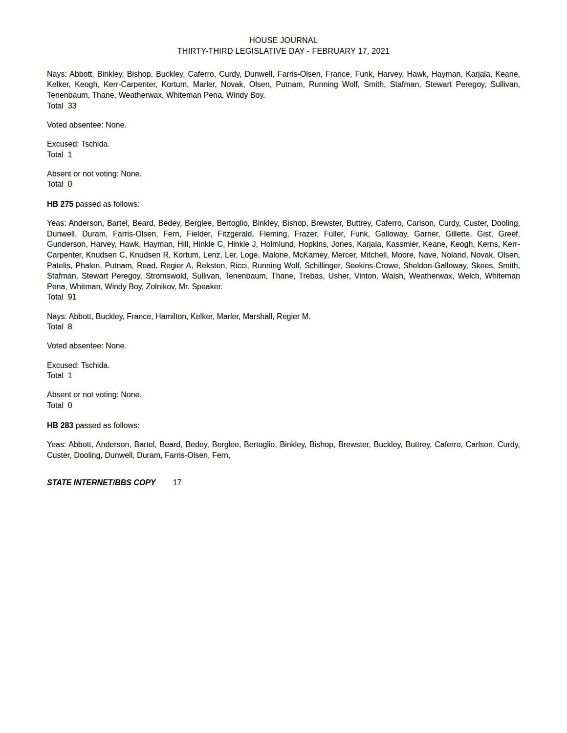HOUSE JOURNAL
THIRTY-THIRD LEGISLATIVE DAY - FEBRUARY 17, 2021
Nays: Abbott, Binkley, Bishop, Buckley, Caferro, Curdy, Dunwell, Farris-Olsen, France, Funk, Harvey, Hawk, Hayman, Karjala, Keane, Kelker, Keogh, Kerr-Carpenter, Kortum, Marler, Novak, Olsen, Putnam, Running Wolf, Smith, Stafman, Stewart Peregoy, Sullivan, Tenenbaum, Thane, Weatherwax, Whiteman Pena, Windy Boy.
Total 33
Voted absentee: None.
Excused: Tschida.
Total 1
Absent or not voting: None.
Total 0
HB 275 passed as follows:
Yeas: Anderson, Bartel, Beard, Bedey, Berglee, Bertoglio, Binkley, Bishop, Brewster, Buttrey, Caferro, Carlson, Curdy, Custer, Dooling, Dunwell, Duram, Farris-Olsen, Fern, Fielder, Fitzgerald, Fleming, Frazer, Fuller, Funk, Galloway, Garner, Gillette, Gist, Greef, Gunderson, Harvey, Hawk, Hayman, Hill, Hinkle C, Hinkle J, Holmlund, Hopkins, Jones, Karjala, Kassmier, Keane, Keogh, Kerns, Kerr-Carpenter, Knudsen C, Knudsen R, Kortum, Lenz, Ler, Loge, Malone, McKamey, Mercer, Mitchell, Moore, Nave, Noland, Novak, Olsen, Patelis, Phalen, Putnam, Read, Regier A, Reksten, Ricci, Running Wolf, Schillinger, Seekins-Crowe, Sheldon-Galloway, Skees, Smith, Stafman, Stewart Peregoy, Stromswold, Sullivan, Tenenbaum, Thane, Trebas, Usher, Vinton, Walsh, Weatherwax, Welch, Whiteman Pena, Whitman, Windy Boy, Zolnikov, Mr. Speaker.
Total 91
Nays: Abbott, Buckley, France, Hamilton, Kelker, Marler, Marshall, Regier M.
Total 8
Voted absentee: None.
Excused: Tschida.
Total 1
Absent or not voting: None.
Total 0
HB 283 passed as follows:
Yeas: Abbott, Anderson, Bartel, Beard, Bedey, Berglee, Bertoglio, Binkley, Bishop, Brewster, Buckley, Buttrey, Caferro, Carlson, Curdy, Custer, Dooling, Dunwell, Duram, Farris-Olsen, Fern,
STATE INTERNET/BBS COPY 17